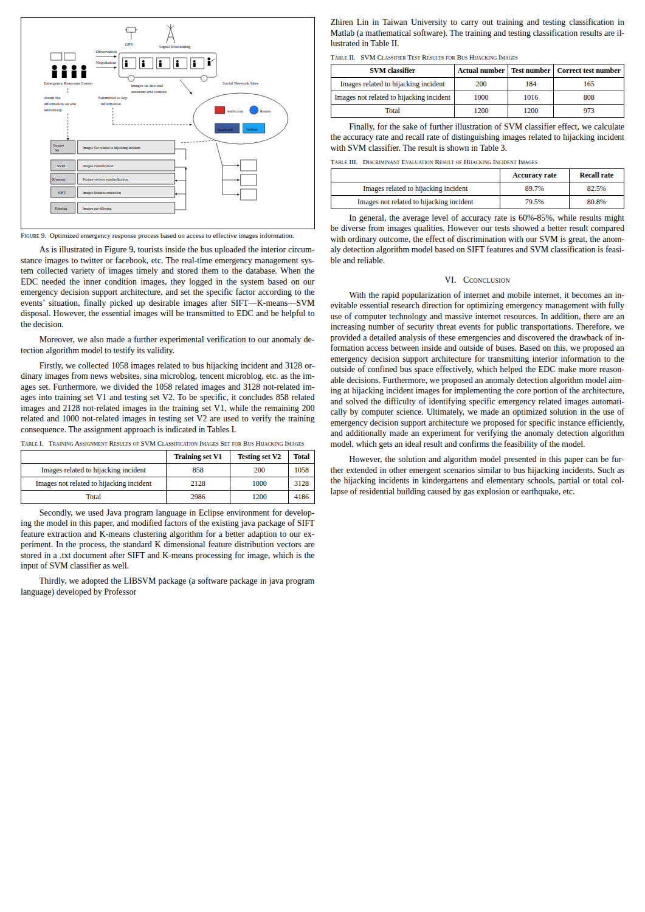GPS Signal Positioning Emergency Response Center Observation Negotiation images on site and assistant text content Social Network Sites facebook twitter weibo.com Renren Submitted to key information obtain the information on site initiatively Images Set Images Set related to hijacking incident SVM Images classification K-means Feature vectors standardization SIFT Images features extraction Filtering Images pre-filtering
Figure 9. Optimized emergency response process based on access to effective images information.
As is illustrated in Figure 9, tourists inside the bus uploaded the interior circumstance images to twitter or facebook, etc. The real-time emergency management system collected variety of images timely and stored them to the database. When the EDC needed the inner condition images, they logged in the system based on our emergency decision support architecture, and set the specific factor according to the events’ situation, finally picked up desirable images after SIFT—K-means—SVM disposal. However, the essential images will be transmitted to EDC and be helpful to the decision.
Moreover, we also made a further experimental verification to our anomaly detection algorithm model to testify its validity.
Firstly, we collected 1058 images related to bus hijacking incident and 3128 ordinary images from news websites, sina microblog, tencent microblog, etc. as the images set. Furthermore, we divided the 1058 related images and 3128 not-related images into training set V1 and testing set V2. To be specific, it concludes 858 related images and 2128 not-related images in the training set V1, while the remaining 200 related and 1000 not-related images in testing set V2 are used to verify the training consequence. The assignment approach is indicated in Tables I.
Table I. Training Assignment Results of SVM Classification Images Set for Bus Hijacking Images
| | Training set V1 | Testing set V2 | Total |
| --- | --- | --- | --- |
| Images related to hijacking incident | 858 | 200 | 1058 |
| Images not related to hijacking incident | 2128 | 1000 | 3128 |
| Total | 2986 | 1200 | 4186 |
Secondly, we used Java program language in Eclipse environment for developing the model in this paper, and modified factors of the existing java package of SIFT feature extraction and K-means clustering algorithm for a better adaption to our experiment. In the process, the standard K dimensional feature distribution vectors are stored in a .txt document after SIFT and K-means processing for image, which is the input of SVM classifier as well.
Thirdly, we adopted the LIBSVM package (a software package in java program language) developed by Professor
Zhiren Lin in Taiwan University to carry out training and testing classification in Matlab (a mathematical software). The training and testing classification results are illustrated in Table II.
Table II. SVM Classifier Test Results for Bus Hijacking Images
| SVM classifier | Actual number | Test number | Correct test number |
| --- | --- | --- | --- |
| Images related to hijacking incident | 200 | 184 | 165 |
| Images not related to hijacking incident | 1000 | 1016 | 808 |
| Total | 1200 | 1200 | 973 |
Finally, for the sake of further illustration of SVM classifier effect, we calculate the accuracy rate and recall rate of distinguishing images related to hijacking incident with SVM classifier. The result is shown in Table 3.
Table III. Discriminant Evaluation Result of Hijacking Incident Images
| | Accuracy rate | Recall rate |
| --- | --- | --- |
| Images related to hijacking incident | 89.7% | 82.5% |
| Images not related to hijacking incident | 79.5% | 80.8% |
In general, the average level of accuracy rate is 60%-85%, while results might be diverse from images qualities. However our tests showed a better result compared with ordinary outcome, the effect of discrimination with our SVM is great, the anomaly detection algorithm model based on SIFT features and SVM classification is feasible and reliable.
VI. Cconclusion
With the rapid popularization of internet and mobile internet, it becomes an inevitable essential research direction for optimizing emergency management with fully use of computer technology and massive internet resources. In addition, there are an increasing number of security threat events for public transportations. Therefore, we provided a detailed analysis of these emergencies and discovered the drawback of information access between inside and outside of buses. Based on this, we proposed an emergency decision support architecture for transmitting interior information to the outside of confined bus space effectively, which helped the EDC make more reasonable decisions. Furthermore, we proposed an anomaly detection algorithm model aiming at hijacking incident images for implementing the core portion of the architecture, and solved the difficulty of identifying specific emergency related images automatically by computer science. Ultimately, we made an optimized solution in the use of emergency decision support architecture we proposed for specific instance efficiently, and additionally made an experiment for verifying the anomaly detection algorithm model, which gets an ideal result and confirms the feasibility of the model.
However, the solution and algorithm model presented in this paper can be further extended in other emergent scenarios similar to bus hijacking incidents. Such as the hijacking incidents in kindergartens and elementary schools, partial or total collapse of residential building caused by gas explosion or earthquake, etc.